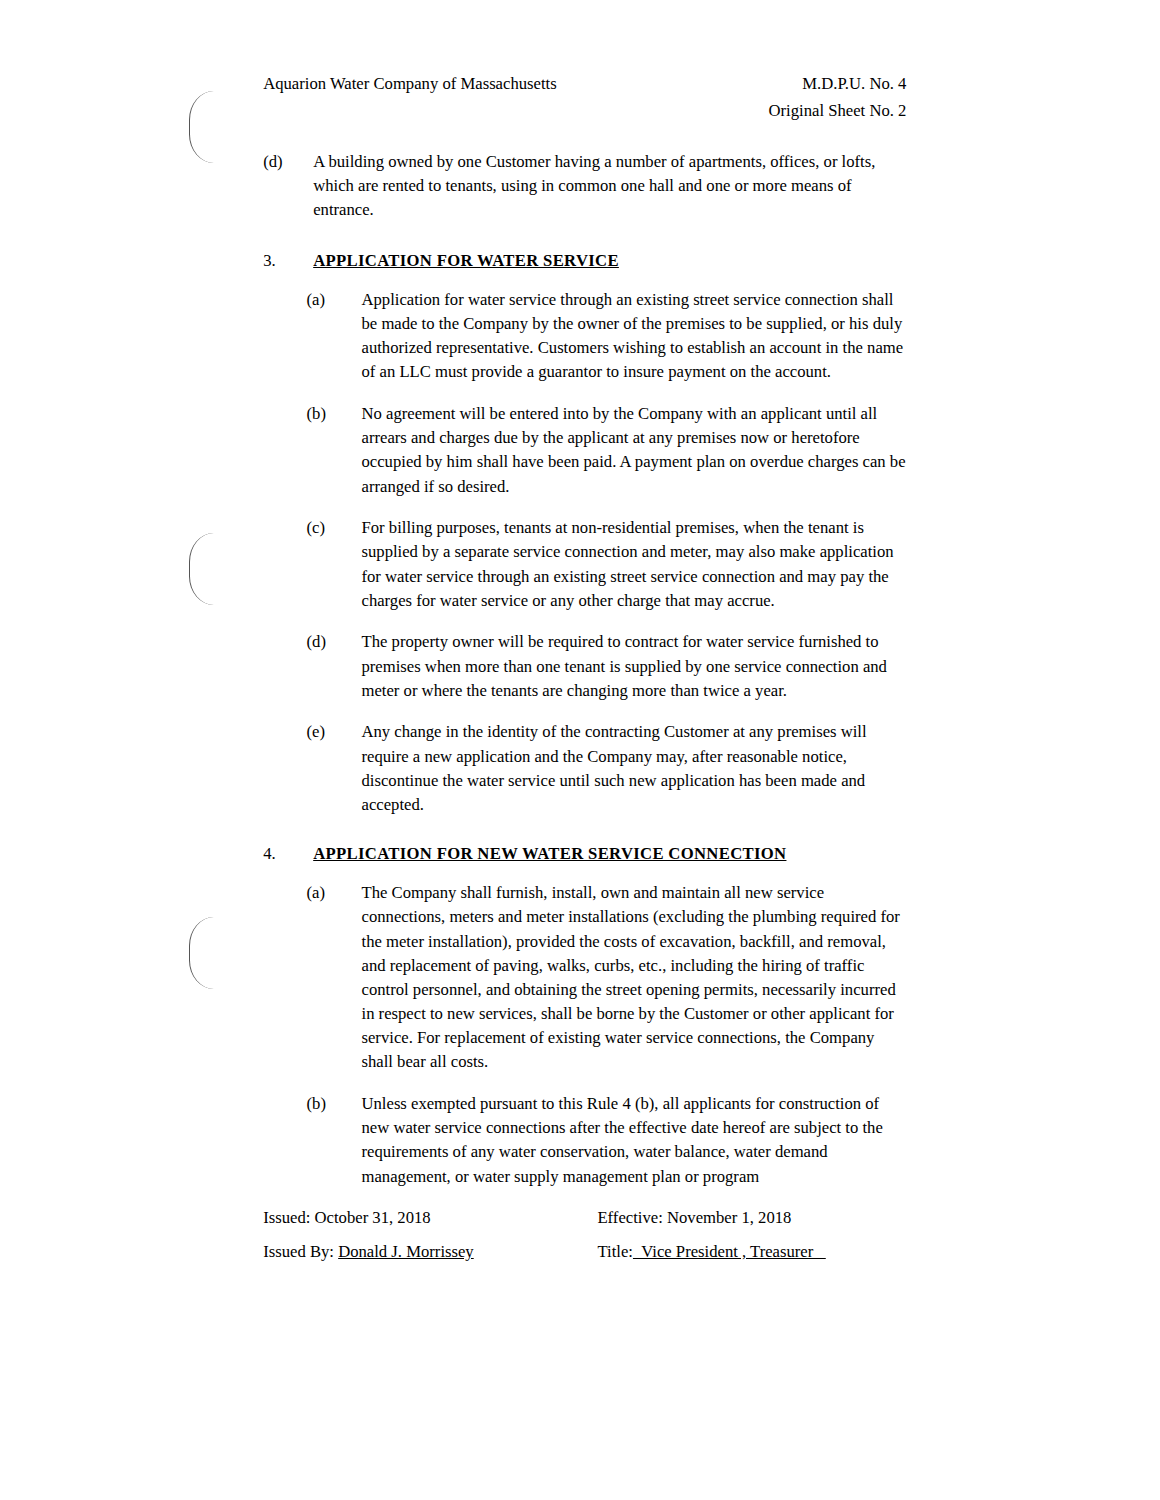Aquarion Water Company of Massachusetts
M.D.P.U. No. 4
Original Sheet No. 2
(d)
A building owned by one Customer having a number of apartments, offices, or lofts, which are rented to tenants, using in common one hall and one or more means of entrance.
3.
APPLICATION FOR WATER SERVICE
(a)
Application for water service through an existing street service connection shall be made to the Company by the owner of the premises to be supplied, or his duly authorized representative. Customers wishing to establish an account in the name of an LLC must provide a guarantor to insure payment on the account.
(b)
No agreement will be entered into by the Company with an applicant until all arrears and charges due by the applicant at any premises now or heretofore occupied by him shall have been paid. A payment plan on overdue charges can be arranged if so desired.
(c)
For billing purposes, tenants at non-residential premises, when the tenant is supplied by a separate service connection and meter, may also make application for water service through an existing street service connection and may pay the charges for water service or any other charge that may accrue.
(d)
The property owner will be required to contract for water service furnished to premises when more than one tenant is supplied by one service connection and meter or where the tenants are changing more than twice a year.
(e)
Any change in the identity of the contracting Customer at any premises will require a new application and the Company may, after reasonable notice, discontinue the water service until such new application has been made and accepted.
4.
APPLICATION FOR NEW WATER SERVICE CONNECTION
(a)
The Company shall furnish, install, own and maintain all new service connections, meters and meter installations (excluding the plumbing required for the meter installation), provided the costs of excavation, backfill, and removal, and replacement of paving, walks, curbs, etc., including the hiring of traffic control personnel, and obtaining the street opening permits, necessarily incurred in respect to new services, shall be borne by the Customer or other applicant for service. For replacement of existing water service connections, the Company shall bear all costs.
(b)
Unless exempted pursuant to this Rule 4 (b), all applicants for construction of new water service connections after the effective date hereof are subject to the requirements of any water conservation, water balance, water demand management, or water supply management plan or program
Issued: October 31, 2018
Effective: November 1, 2018
Issued By: Donald J. Morrissey
Title: Vice President , Treasurer